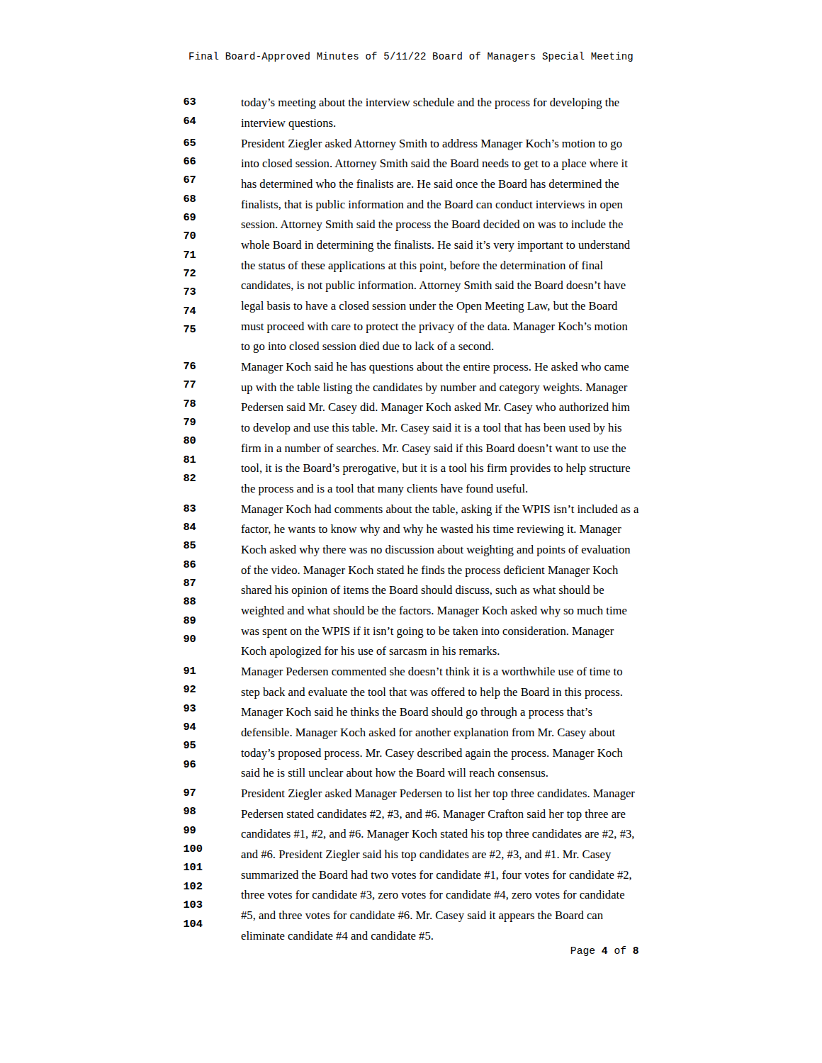Final Board-Approved Minutes of 5/11/22 Board of Managers Special Meeting
| 63 64 | today’s meeting about the interview schedule and the process for developing the interview questions. |
| 65 66 67 68 69 70 71 72 73 74 75 | President Ziegler asked Attorney Smith to address Manager Koch’s motion to go into closed session. Attorney Smith said the Board needs to get to a place where it has determined who the finalists are. He said once the Board has determined the finalists, that is public information and the Board can conduct interviews in open session. Attorney Smith said the process the Board decided on was to include the whole Board in determining the finalists. He said it’s very important to understand the status of these applications at this point, before the determination of final candidates, is not public information. Attorney Smith said the Board doesn’t have legal basis to have a closed session under the Open Meeting Law, but the Board must proceed with care to protect the privacy of the data. Manager Koch’s motion to go into closed session died due to lack of a second. |
| 76 77 78 79 80 81 82 | Manager Koch said he has questions about the entire process. He asked who came up with the table listing the candidates by number and category weights. Manager Pedersen said Mr. Casey did. Manager Koch asked Mr. Casey who authorized him to develop and use this table. Mr. Casey said it is a tool that has been used by his firm in a number of searches. Mr. Casey said if this Board doesn’t want to use the tool, it is the Board’s prerogative, but it is a tool his firm provides to help structure the process and is a tool that many clients have found useful. |
| 83 84 85 86 87 88 89 90 | Manager Koch had comments about the table, asking if the WPIS isn’t included as a factor, he wants to know why and why he wasted his time reviewing it. Manager Koch asked why there was no discussion about weighting and points of evaluation of the video. Manager Koch stated he finds the process deficient Manager Koch shared his opinion of items the Board should discuss, such as what should be weighted and what should be the factors. Manager Koch asked why so much time was spent on the WPIS if it isn’t going to be taken into consideration. Manager Koch apologized for his use of sarcasm in his remarks. |
| 91 92 93 94 95 96 | Manager Pedersen commented she doesn’t think it is a worthwhile use of time to step back and evaluate the tool that was offered to help the Board in this process. Manager Koch said he thinks the Board should go through a process that’s defensible. Manager Koch asked for another explanation from Mr. Casey about today’s proposed process. Mr. Casey described again the process. Manager Koch said he is still unclear about how the Board will reach consensus. |
| 97 98 99 100 101 102 103 104 | President Ziegler asked Manager Pedersen to list her top three candidates. Manager Pedersen stated candidates #2, #3, and #6. Manager Crafton said her top three are candidates #1, #2, and #6. Manager Koch stated his top three candidates are #2, #3, and #6. President Ziegler said his top candidates are #2, #3, and #1. Mr. Casey summarized the Board had two votes for candidate #1, four votes for candidate #2, three votes for candidate #3, zero votes for candidate #4, zero votes for candidate #5, and three votes for candidate #6. Mr. Casey said it appears the Board can eliminate candidate #4 and candidate #5. |
Page 4 of 8